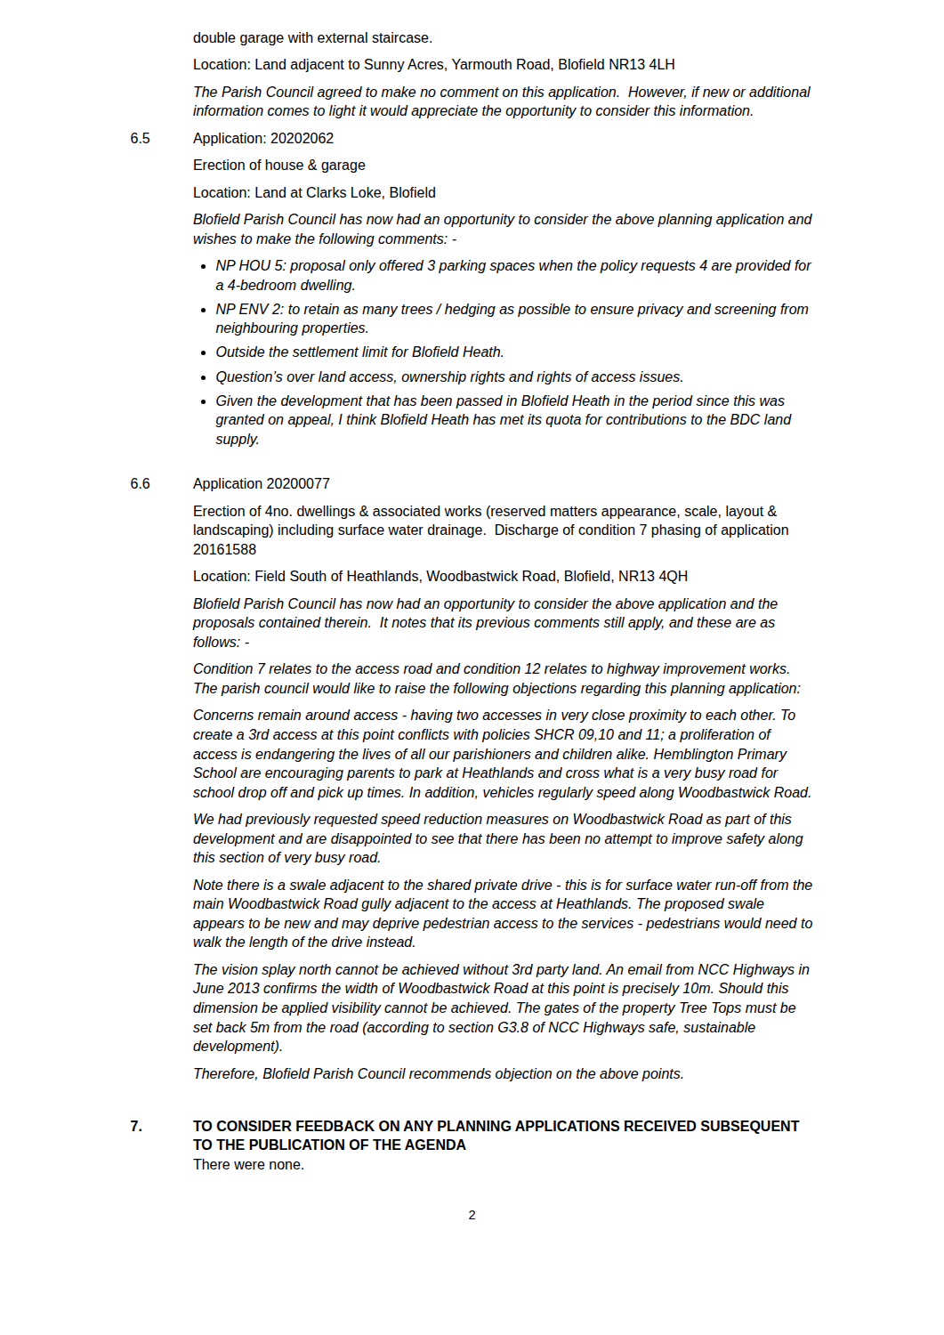double garage with external staircase.
Location: Land adjacent to Sunny Acres, Yarmouth Road, Blofield NR13 4LH
The Parish Council agreed to make no comment on this application. However, if new or additional information comes to light it would appreciate the opportunity to consider this information.
6.5
Application: 20202062
Erection of house & garage
Location: Land at Clarks Loke, Blofield
Blofield Parish Council has now had an opportunity to consider the above planning application and wishes to make the following comments: -
NP HOU 5: proposal only offered 3 parking spaces when the policy requests 4 are provided for a 4-bedroom dwelling.
NP ENV 2: to retain as many trees / hedging as possible to ensure privacy and screening from neighbouring properties.
Outside the settlement limit for Blofield Heath.
Question’s over land access, ownership rights and rights of access issues.
Given the development that has been passed in Blofield Heath in the period since this was granted on appeal, I think Blofield Heath has met its quota for contributions to the BDC land supply.
6.6
Application 20200077
Erection of 4no. dwellings & associated works (reserved matters appearance, scale, layout & landscaping) including surface water drainage. Discharge of condition 7 phasing of application 20161588
Location: Field South of Heathlands, Woodbastwick Road, Blofield, NR13 4QH
Blofield Parish Council has now had an opportunity to consider the above application and the proposals contained therein. It notes that its previous comments still apply, and these are as follows: -
Condition 7 relates to the access road and condition 12 relates to highway improvement works. The parish council would like to raise the following objections regarding this planning application:
Concerns remain around access - having two accesses in very close proximity to each other. To create a 3rd access at this point conflicts with policies SHCR 09,10 and 11; a proliferation of access is endangering the lives of all our parishioners and children alike. Hemblington Primary School are encouraging parents to park at Heathlands and cross what is a very busy road for school drop off and pick up times. In addition, vehicles regularly speed along Woodbastwick Road.
We had previously requested speed reduction measures on Woodbastwick Road as part of this development and are disappointed to see that there has been no attempt to improve safety along this section of very busy road.
Note there is a swale adjacent to the shared private drive - this is for surface water run-off from the main Woodbastwick Road gully adjacent to the access at Heathlands. The proposed swale appears to be new and may deprive pedestrian access to the services - pedestrians would need to walk the length of the drive instead.
The vision splay north cannot be achieved without 3rd party land. An email from NCC Highways in June 2013 confirms the width of Woodbastwick Road at this point is precisely 10m. Should this dimension be applied visibility cannot be achieved. The gates of the property Tree Tops must be set back 5m from the road (according to section G3.8 of NCC Highways safe, sustainable development).
Therefore, Blofield Parish Council recommends objection on the above points.
7.
TO CONSIDER FEEDBACK ON ANY PLANNING APPLICATIONS RECEIVED SUBSEQUENT TO THE PUBLICATION OF THE AGENDA
There were none.
2